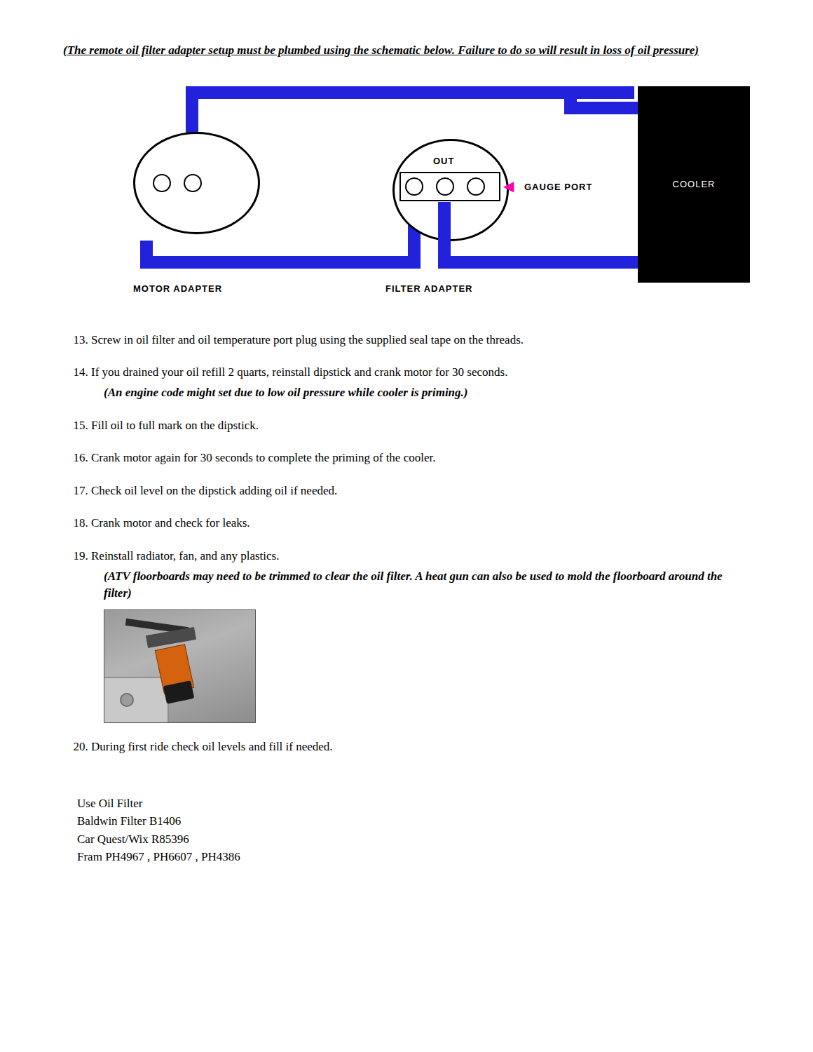(The remote oil filter adapter setup must be plumbed using the schematic below. Failure to do so will result in loss of oil pressure)
OUT
◀
GAUGE PORT
COOLER
MOTOR ADAPTER
FILTER ADAPTER
Screw in oil filter and oil temperature port plug using the supplied seal tape on the threads.
If you drained your oil refill 2 quarts, reinstall dipstick and crank motor for 30 seconds. (An engine code might set due to low oil pressure while cooler is priming.)
Fill oil to full mark on the dipstick.
Crank motor again for 30 seconds to complete the priming of the cooler.
Check oil level on the dipstick adding oil if needed.
Crank motor and check for leaks.
Reinstall radiator, fan, and any plastics. (ATV floorboards may need to be trimmed to clear the oil filter. A heat gun can also be used to mold the floorboard around the filter)
During first ride check oil levels and fill if needed.
Use Oil Filter
Baldwin Filter B1406
Car Quest/Wix R85396
Fram PH4967 , PH6607 , PH4386